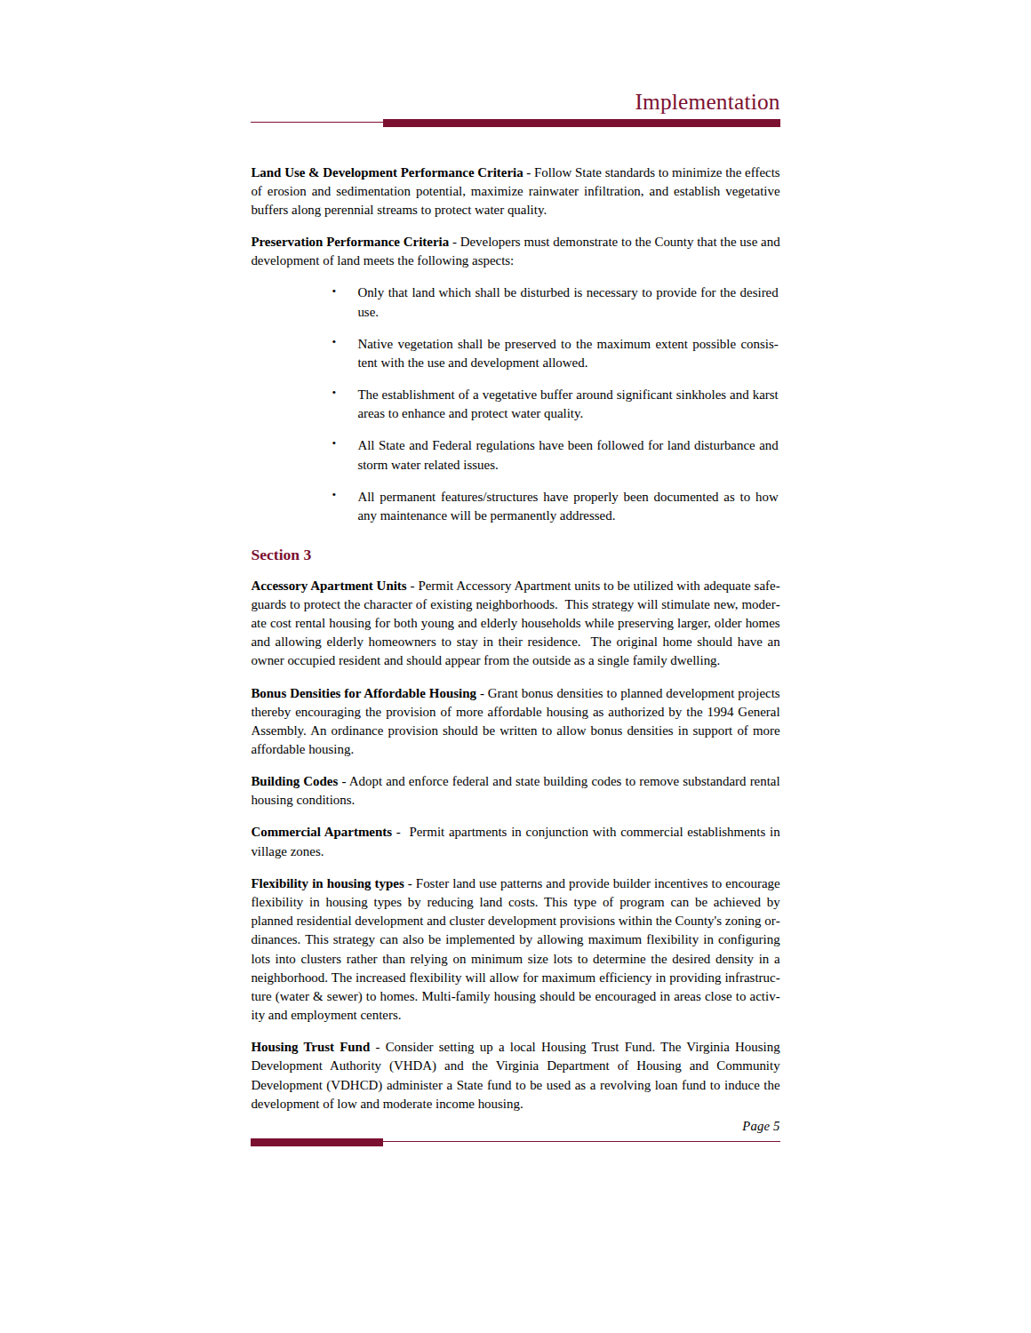Implementation
Land Use & Development Performance Criteria - Follow State standards to minimize the effects of erosion and sedimentation potential, maximize rainwater infiltration, and establish vegetative buffers along perennial streams to protect water quality.
Preservation Performance Criteria - Developers must demonstrate to the County that the use and development of land meets the following aspects:
Only that land which shall be disturbed is necessary to provide for the desired use.
Native vegetation shall be preserved to the maximum extent possible consistent with the use and development allowed.
The establishment of a vegetative buffer around significant sinkholes and karst areas to enhance and protect water quality.
All State and Federal regulations have been followed for land disturbance and storm water related issues.
All permanent features/structures have properly been documented as to how any maintenance will be permanently addressed.
Section 3
Accessory Apartment Units - Permit Accessory Apartment units to be utilized with adequate safeguards to protect the character of existing neighborhoods. This strategy will stimulate new, moderate cost rental housing for both young and elderly households while preserving larger, older homes and allowing elderly homeowners to stay in their residence. The original home should have an owner occupied resident and should appear from the outside as a single family dwelling.
Bonus Densities for Affordable Housing - Grant bonus densities to planned development projects thereby encouraging the provision of more affordable housing as authorized by the 1994 General Assembly. An ordinance provision should be written to allow bonus densities in support of more affordable housing.
Building Codes - Adopt and enforce federal and state building codes to remove substandard rental housing conditions.
Commercial Apartments - Permit apartments in conjunction with commercial establishments in village zones.
Flexibility in housing types - Foster land use patterns and provide builder incentives to encourage flexibility in housing types by reducing land costs. This type of program can be achieved by planned residential development and cluster development provisions within the County's zoning ordinances. This strategy can also be implemented by allowing maximum flexibility in configuring lots into clusters rather than relying on minimum size lots to determine the desired density in a neighborhood. The increased flexibility will allow for maximum efficiency in providing infrastructure (water & sewer) to homes. Multi-family housing should be encouraged in areas close to activity and employment centers.
Housing Trust Fund - Consider setting up a local Housing Trust Fund. The Virginia Housing Development Authority (VHDA) and the Virginia Department of Housing and Community Development (VDHCD) administer a State fund to be used as a revolving loan fund to induce the development of low and moderate income housing.
Page 5